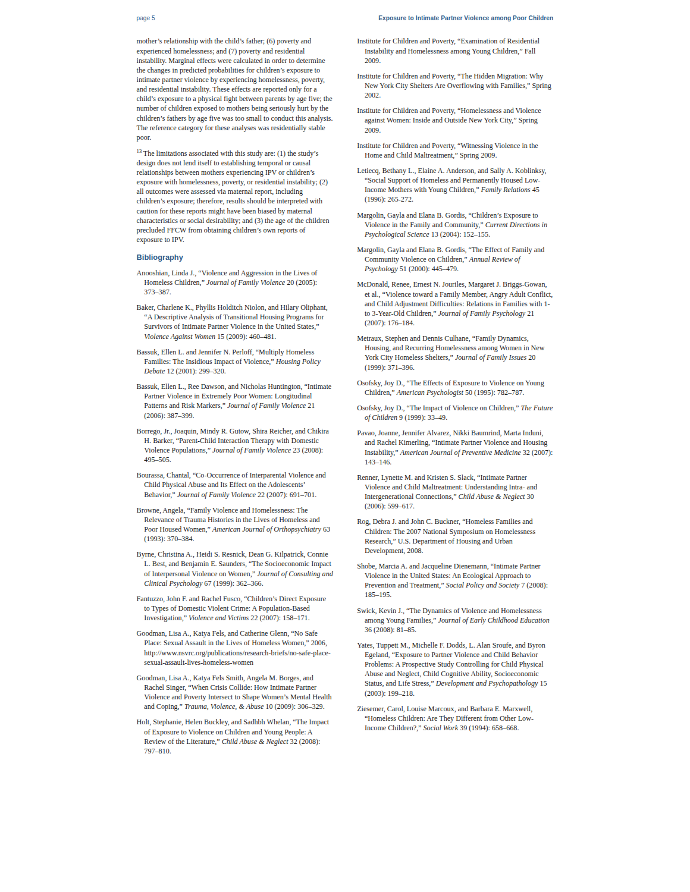page 5 Exposure to Intimate Partner Violence among Poor Children
mother’s relationship with the child’s father; (6) poverty and experienced homelessness; and (7) poverty and residential instability. Marginal effects were calculated in order to determine the changes in predicted probabilities for children’s exposure to intimate partner violence by experiencing homelessness, poverty, and residential instability. These effects are reported only for a child’s exposure to a physical fight between parents by age five; the number of children exposed to mothers being seriously hurt by the children’s fathers by age five was too small to conduct this analysis. The reference category for these analyses was residentially stable poor.
13 The limitations associated with this study are: (1) the study’s design does not lend itself to establishing temporal or causal relationships between mothers experiencing IPV or children’s exposure with homelessness, poverty, or residential instability; (2) all outcomes were assessed via maternal report, including children’s exposure; therefore, results should be interpreted with caution for these reports might have been biased by maternal characteristics or social desirability; and (3) the age of the children precluded FFCW from obtaining children’s own reports of exposure to IPV.
Bibliography
Anooshian, Linda J., “Violence and Aggression in the Lives of Homeless Children,” Journal of Family Violence 20 (2005): 373–387.
Baker, Charlene K., Phyllis Holditch Niolon, and Hilary Oliphant, “A Descriptive Analysis of Transitional Housing Programs for Survivors of Intimate Partner Violence in the United States,” Violence Against Women 15 (2009): 460–481.
Bassuk, Ellen L. and Jennifer N. Perloff, “Multiply Homeless Families: The Insidious Impact of Violence,” Housing Policy Debate 12 (2001): 299–320.
Bassuk, Ellen L., Ree Dawson, and Nicholas Huntington, “Intimate Partner Violence in Extremely Poor Women: Longitudinal Patterns and Risk Markers,” Journal of Family Violence 21 (2006): 387–399.
Borrego, Jr., Joaquin, Mindy R. Gutow, Shira Reicher, and Chikira H. Barker, “Parent-Child Interaction Therapy with Domestic Violence Populations,” Journal of Family Violence 23 (2008): 495–505.
Bourassa, Chantal, “Co-Occurrence of Interparental Violence and Child Physical Abuse and Its Effect on the Adolescents’ Behavior,” Journal of Family Violence 22 (2007): 691–701.
Browne, Angela, “Family Violence and Homelessness: The Relevance of Trauma Histories in the Lives of Homeless and Poor Housed Women,” American Journal of Orthopsychiatry 63 (1993): 370–384.
Byrne, Christina A., Heidi S. Resnick, Dean G. Kilpatrick, Connie L. Best, and Benjamin E. Saunders, “The Socioeconomic Impact of Interpersonal Violence on Women,” Journal of Consulting and Clinical Psychology 67 (1999): 362–366.
Fantuzzo, John F. and Rachel Fusco, “Children’s Direct Exposure to Types of Domestic Violent Crime: A Population-Based Investigation,” Violence and Victims 22 (2007): 158–171.
Goodman, Lisa A., Katya Fels, and Catherine Glenn, “No Safe Place: Sexual Assault in the Lives of Homeless Women,” 2006, http://www.nsvrc.org/publications/research-briefs/no-safe-place-sexual-assault-lives-homeless-women
Goodman, Lisa A., Katya Fels Smith, Angela M. Borges, and Rachel Singer, “When Crisis Collide: How Intimate Partner Violence and Poverty Intersect to Shape Women’s Mental Health and Coping,” Trauma, Violence, & Abuse 10 (2009): 306–329.
Holt, Stephanie, Helen Buckley, and Sadhbh Whelan, “The Impact of Exposure to Violence on Children and Young People: A Review of the Literature,” Child Abuse & Neglect 32 (2008): 797–810.
Institute for Children and Poverty, “Examination of Residential Instability and Homelessness among Young Children,” Fall 2009.
Institute for Children and Poverty, “The Hidden Migration: Why New York City Shelters Are Overflowing with Families,” Spring 2002.
Institute for Children and Poverty, “Homelessness and Violence against Women: Inside and Outside New York City,” Spring 2009.
Institute for Children and Poverty, “Witnessing Violence in the Home and Child Maltreatment,” Spring 2009.
Letiecq, Bethany L., Elaine A. Anderson, and Sally A. Koblinksy, “Social Support of Homeless and Permanently Housed Low-Income Mothers with Young Children,” Family Relations 45 (1996): 265-272.
Margolin, Gayla and Elana B. Gordis, “Children’s Exposure to Violence in the Family and Community,” Current Directions in Psychological Science 13 (2004): 152–155.
Margolin, Gayla and Elana B. Gordis, “The Effect of Family and Community Violence on Children,” Annual Review of Psychology 51 (2000): 445–479.
McDonald, Renee, Ernest N. Jouriles, Margaret J. Briggs-Gowan, et al., “Violence toward a Family Member, Angry Adult Conflict, and Child Adjustment Difficulties: Relations in Families with 1- to 3-Year-Old Children,” Journal of Family Psychology 21 (2007): 176–184.
Metraux, Stephen and Dennis Culhane, “Family Dynamics, Housing, and Recurring Homelessness among Women in New York City Homeless Shelters,” Journal of Family Issues 20 (1999): 371–396.
Osofsky, Joy D., “The Effects of Exposure to Violence on Young Children,” American Psychologist 50 (1995): 782–787.
Osofsky, Joy D., “The Impact of Violence on Children,” The Future of Children 9 (1999): 33–49.
Pavao, Joanne, Jennifer Alvarez, Nikki Baumrind, Marta Induni, and Rachel Kimerling, “Intimate Partner Violence and Housing Instability,” American Journal of Preventive Medicine 32 (2007): 143–146.
Renner, Lynette M. and Kristen S. Slack, “Intimate Partner Violence and Child Maltreatment: Understanding Intra- and Intergenerational Connections,” Child Abuse & Neglect 30 (2006): 599–617.
Rog, Debra J. and John C. Buckner, “Homeless Families and Children: The 2007 National Symposium on Homelessness Research,” U.S. Department of Housing and Urban Development, 2008.
Shobe, Marcia A. and Jacqueline Dienemann, “Intimate Partner Violence in the United States: An Ecological Approach to Prevention and Treatment,” Social Policy and Society 7 (2008): 185–195.
Swick, Kevin J., “The Dynamics of Violence and Homelessness among Young Families,” Journal of Early Childhood Education 36 (2008): 81–85.
Yates, Tuppett M., Michelle F. Dodds, L. Alan Sroufe, and Byron Egeland, “Exposure to Partner Violence and Child Behavior Problems: A Prospective Study Controlling for Child Physical Abuse and Neglect, Child Cognitive Ability, Socioeconomic Status, and Life Stress,” Development and Psychopathology 15 (2003): 199–218.
Ziesemer, Carol, Louise Marcoux, and Barbara E. Marxwell, “Homeless Children: Are They Different from Other Low-Income Children?,” Social Work 39 (1994): 658–668.